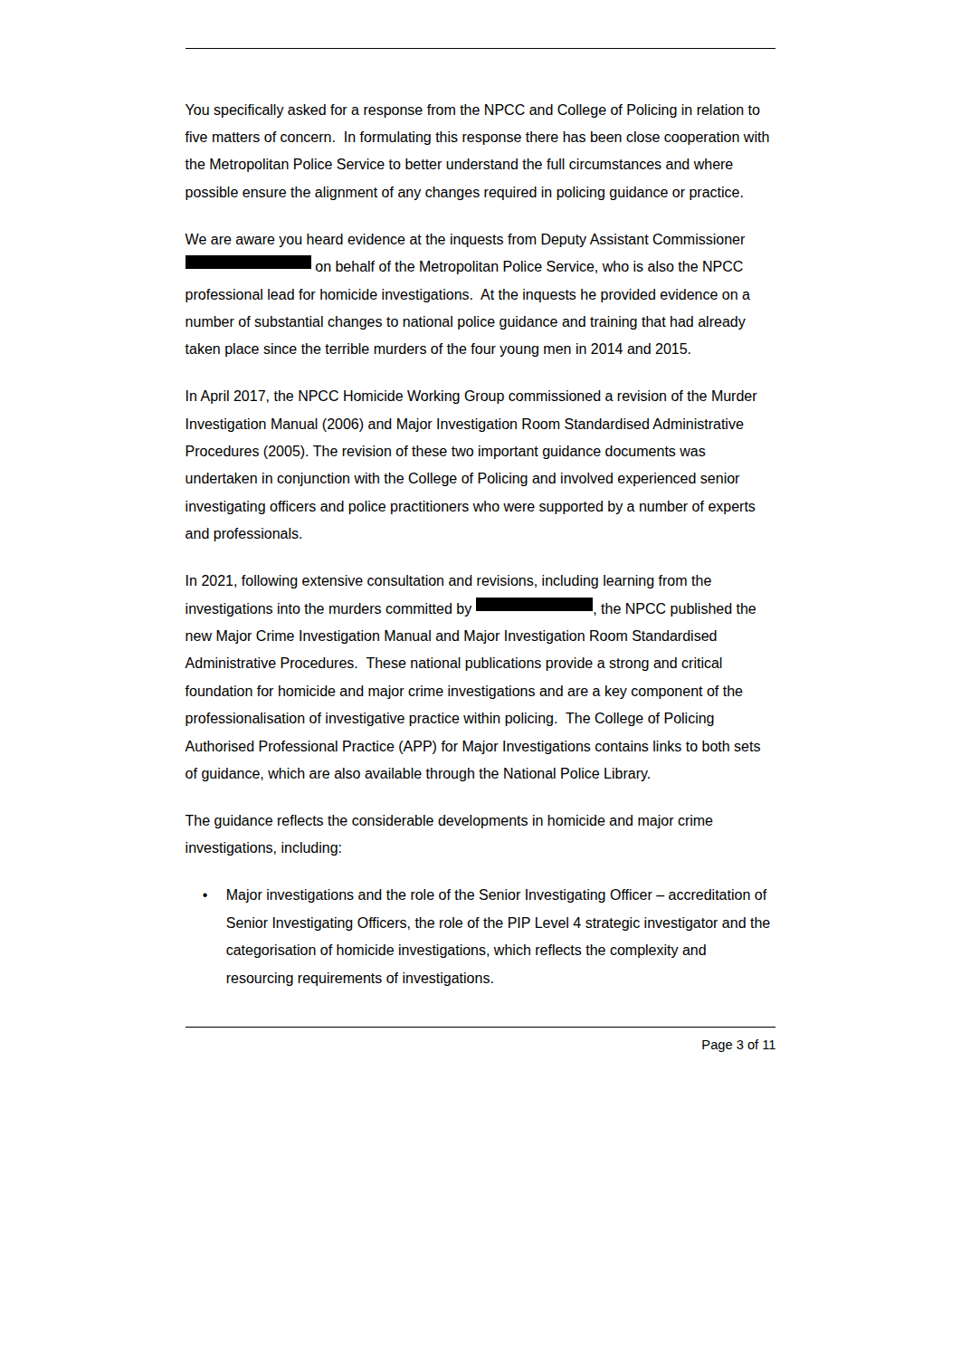You specifically asked for a response from the NPCC and College of Policing in relation to five matters of concern. In formulating this response there has been close cooperation with the Metropolitan Police Service to better understand the full circumstances and where possible ensure the alignment of any changes required in policing guidance or practice.
We are aware you heard evidence at the inquests from Deputy Assistant Commissioner on behalf of the Metropolitan Police Service, who is also the NPCC professional lead for homicide investigations. At the inquests he provided evidence on a number of substantial changes to national police guidance and training that had already taken place since the terrible murders of the four young men in 2014 and 2015.
In April 2017, the NPCC Homicide Working Group commissioned a revision of the Murder Investigation Manual (2006) and Major Investigation Room Standardised Administrative Procedures (2005). The revision of these two important guidance documents was undertaken in conjunction with the College of Policing and involved experienced senior investigating officers and police practitioners who were supported by a number of experts and professionals.
In 2021, following extensive consultation and revisions, including learning from the investigations into the murders committed by , the NPCC published the new Major Crime Investigation Manual and Major Investigation Room Standardised Administrative Procedures. These national publications provide a strong and critical foundation for homicide and major crime investigations and are a key component of the professionalisation of investigative practice within policing. The College of Policing Authorised Professional Practice (APP) for Major Investigations contains links to both sets of guidance, which are also available through the National Police Library.
The guidance reflects the considerable developments in homicide and major crime investigations, including:
Major investigations and the role of the Senior Investigating Officer – accreditation of Senior Investigating Officers, the role of the PIP Level 4 strategic investigator and the categorisation of homicide investigations, which reflects the complexity and resourcing requirements of investigations.
Page 3 of 11